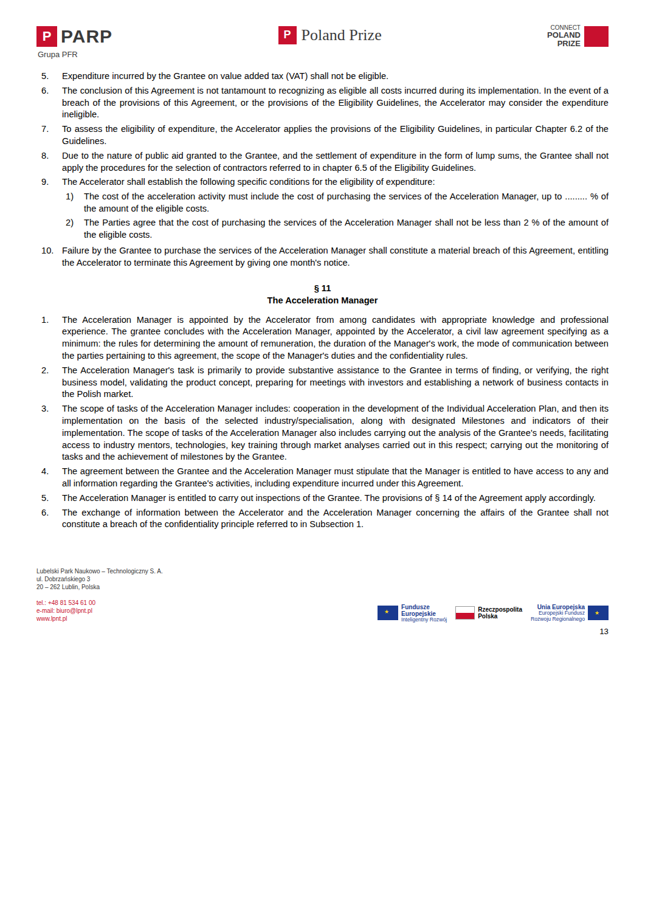P
PARP
Grupa PFR
P
Poland Prize
CONNECT
POLAND
PRIZE
Expenditure incurred by the Grantee on value added tax (VAT) shall not be eligible.
The conclusion of this Agreement is not tantamount to recognizing as eligible all costs incurred during its implementation. In the event of a breach of the provisions of this Agreement, or the provisions of the Eligibility Guidelines, the Accelerator may consider the expenditure ineligible.
To assess the eligibility of expenditure, the Accelerator applies the provisions of the Eligibility Guidelines, in particular Chapter 6.2 of the Guidelines.
Due to the nature of public aid granted to the Grantee, and the settlement of expenditure in the form of lump sums, the Grantee shall not apply the procedures for the selection of contractors referred to in chapter 6.5 of the Eligibility Guidelines.
The Accelerator shall establish the following specific conditions for the eligibility of expenditure:
The cost of the acceleration activity must include the cost of purchasing the services of the Acceleration Manager, up to ......... % of the amount of the eligible costs.
The Parties agree that the cost of purchasing the services of the Acceleration Manager shall not be less than 2 % of the amount of the eligible costs.
Failure by the Grantee to purchase the services of the Acceleration Manager shall constitute a material breach of this Agreement, entitling the Accelerator to terminate this Agreement by giving one month's notice.
§ 11
The Acceleration Manager
The Acceleration Manager is appointed by the Accelerator from among candidates with appropriate knowledge and professional experience. The grantee concludes with the Acceleration Manager, appointed by the Accelerator, a civil law agreement specifying as a minimum: the rules for determining the amount of remuneration, the duration of the Manager's work, the mode of communication between the parties pertaining to this agreement, the scope of the Manager's duties and the confidentiality rules.
The Acceleration Manager's task is primarily to provide substantive assistance to the Grantee in terms of finding, or verifying, the right business model, validating the product concept, preparing for meetings with investors and establishing a network of business contacts in the Polish market.
The scope of tasks of the Acceleration Manager includes: cooperation in the development of the Individual Acceleration Plan, and then its implementation on the basis of the selected industry/specialisation, along with designated Milestones and indicators of their implementation. The scope of tasks of the Acceleration Manager also includes carrying out the analysis of the Grantee's needs, facilitating access to industry mentors, technologies, key training through market analyses carried out in this respect; carrying out the monitoring of tasks and the achievement of milestones by the Grantee.
The agreement between the Grantee and the Acceleration Manager must stipulate that the Manager is entitled to have access to any and all information regarding the Grantee's activities, including expenditure incurred under this Agreement.
The Acceleration Manager is entitled to carry out inspections of the Grantee. The provisions of § 14 of the Agreement apply accordingly.
The exchange of information between the Accelerator and the Acceleration Manager concerning the affairs of the Grantee shall not constitute a breach of the confidentiality principle referred to in Subsection 1.
Lubelski Park Naukowo – Technologiczny S. A.
ul. Dobrzańskiego 3
20 – 262 Lublin, Polska
tel.: +48 81 534 61 00
e-mail: biuro@lpnt.pl
www.lpnt.pl
Fundusze
EuropejskieInteligentny Rozwój
Rzeczpospolita
Polska
Unia EuropejskaEuropejski Fundusz
Rozwoju Regionalnego
13